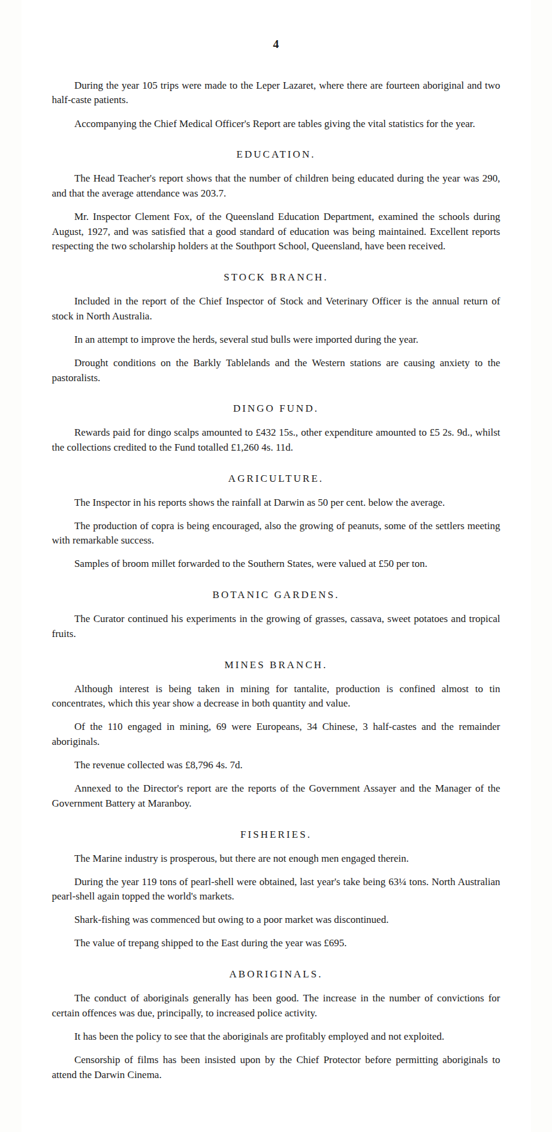4
During the year 105 trips were made to the Leper Lazaret, where there are fourteen aboriginal and two half-caste patients.
Accompanying the Chief Medical Officer's Report are tables giving the vital statistics for the year.
Education.
The Head Teacher's report shows that the number of children being educated during the year was 290, and that the average attendance was 203.7.
Mr. Inspector Clement Fox, of the Queensland Education Department, examined the schools during August, 1927, and was satisfied that a good standard of education was being maintained. Excellent reports respecting the two scholarship holders at the Southport School, Queensland, have been received.
Stock Branch.
Included in the report of the Chief Inspector of Stock and Veterinary Officer is the annual return of stock in North Australia.
In an attempt to improve the herds, several stud bulls were imported during the year.
Drought conditions on the Barkly Tablelands and the Western stations are causing anxiety to the pastoralists.
Dingo Fund.
Rewards paid for dingo scalps amounted to £432 15s., other expenditure amounted to £5 2s. 9d., whilst the collections credited to the Fund totalled £1,260 4s. 11d.
Agriculture.
The Inspector in his reports shows the rainfall at Darwin as 50 per cent. below the average.
The production of copra is being encouraged, also the growing of peanuts, some of the settlers meeting with remarkable success.
Samples of broom millet forwarded to the Southern States, were valued at £50 per ton.
Botanic Gardens.
The Curator continued his experiments in the growing of grasses, cassava, sweet potatoes and tropical fruits.
Mines Branch.
Although interest is being taken in mining for tantalite, production is confined almost to tin concentrates, which this year show a decrease in both quantity and value.
Of the 110 engaged in mining, 69 were Europeans, 34 Chinese, 3 half-castes and the remainder aboriginals.
The revenue collected was £8,796 4s. 7d.
Annexed to the Director's report are the reports of the Government Assayer and the Manager of the Government Battery at Maranboy.
Fisheries.
The Marine industry is prosperous, but there are not enough men engaged therein.
During the year 119 tons of pearl-shell were obtained, last year's take being 63¼ tons. North Australian pearl-shell again topped the world's markets.
Shark-fishing was commenced but owing to a poor market was discontinued.
The value of trepang shipped to the East during the year was £695.
Aboriginals.
The conduct of aboriginals generally has been good. The increase in the number of convictions for certain offences was due, principally, to increased police activity.
It has been the policy to see that the aboriginals are profitably employed and not exploited.
Censorship of films has been insisted upon by the Chief Protector before permitting aboriginals to attend the Darwin Cinema.